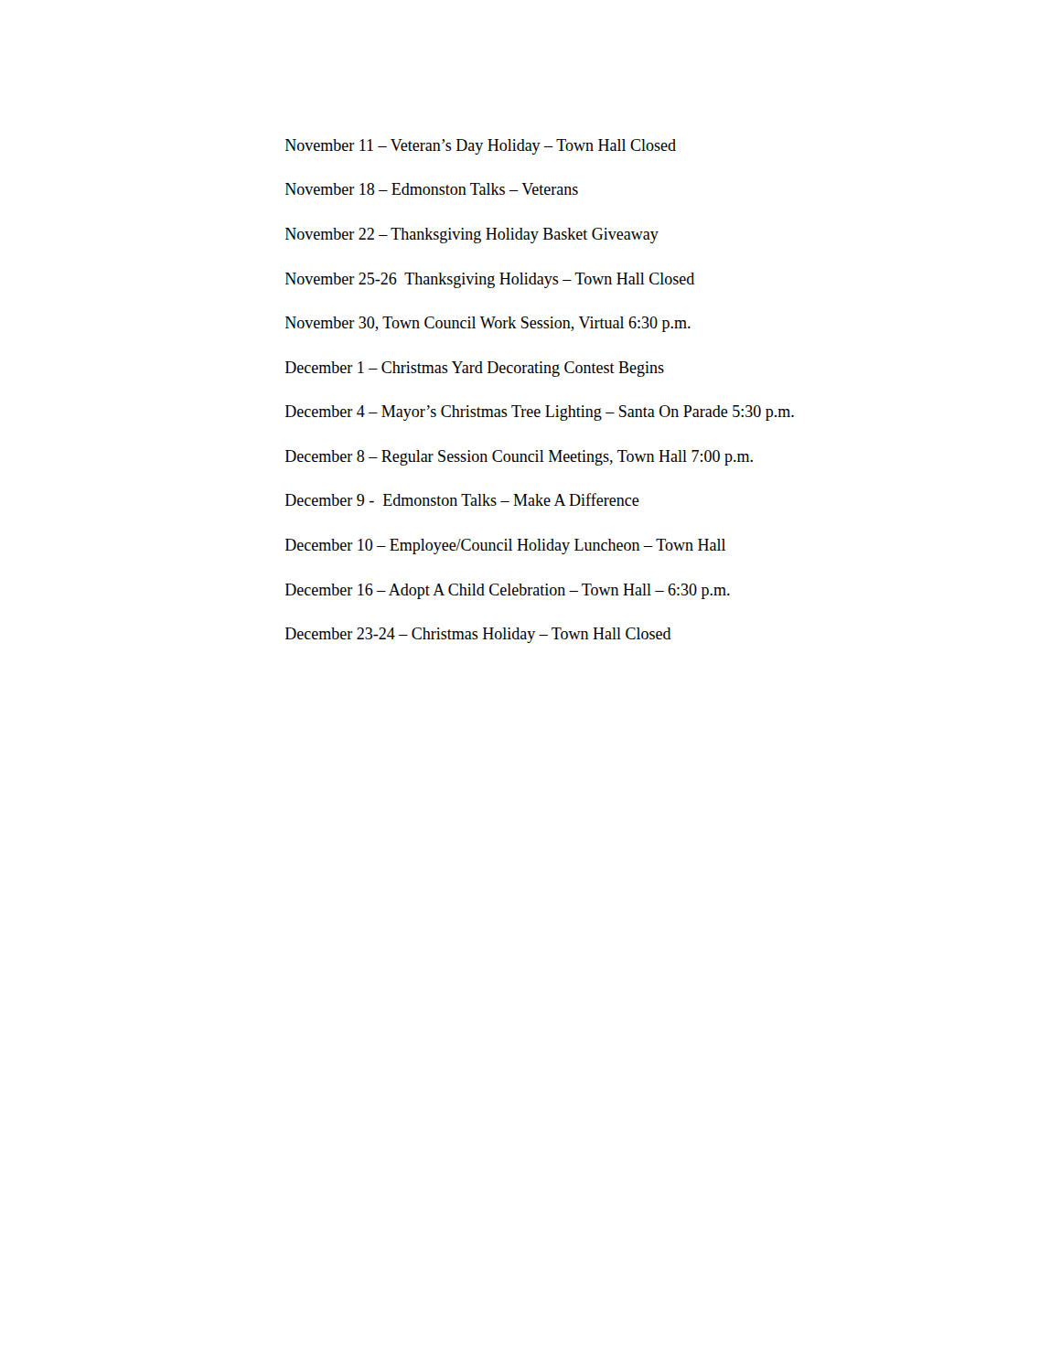November 11 – Veteran’s Day Holiday – Town Hall Closed
November 18 – Edmonston Talks – Veterans
November 22 – Thanksgiving Holiday Basket Giveaway
November 25-26 Thanksgiving Holidays – Town Hall Closed
November 30, Town Council Work Session, Virtual 6:30 p.m.
December 1 – Christmas Yard Decorating Contest Begins
December 4 – Mayor’s Christmas Tree Lighting – Santa On Parade 5:30 p.m.
December 8 – Regular Session Council Meetings, Town Hall 7:00 p.m.
December 9 - Edmonston Talks – Make A Difference
December 10 – Employee/Council Holiday Luncheon – Town Hall
December 16 – Adopt A Child Celebration – Town Hall – 6:30 p.m.
December 23-24 – Christmas Holiday – Town Hall Closed